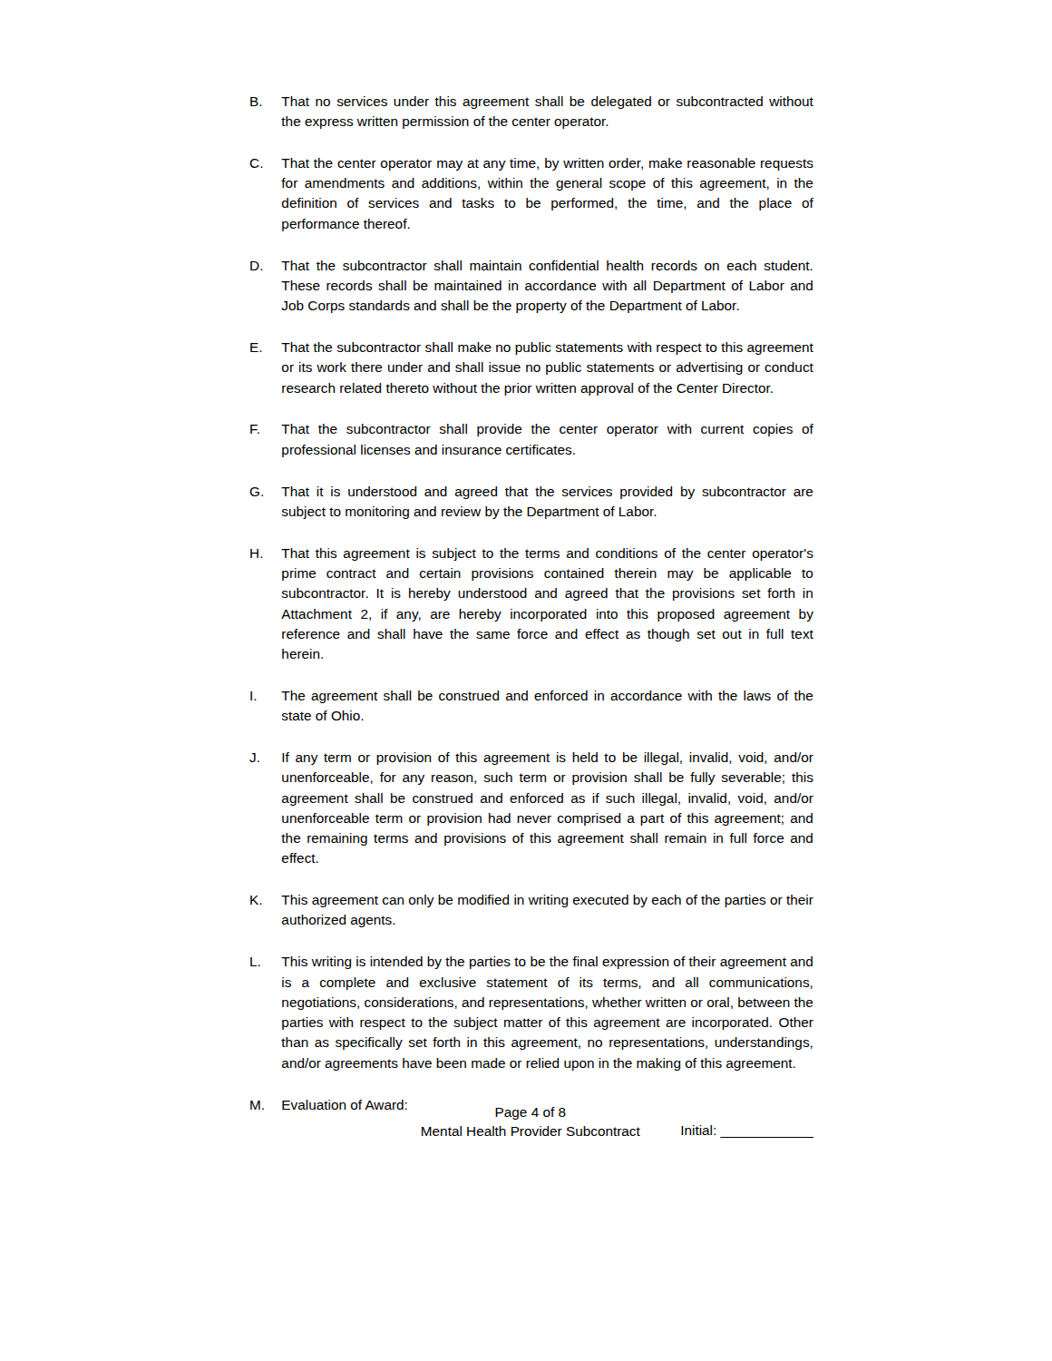B. That no services under this agreement shall be delegated or subcontracted without the express written permission of the center operator.
C. That the center operator may at any time, by written order, make reasonable requests for amendments and additions, within the general scope of this agreement, in the definition of services and tasks to be performed, the time, and the place of performance thereof.
D. That the subcontractor shall maintain confidential health records on each student. These records shall be maintained in accordance with all Department of Labor and Job Corps standards and shall be the property of the Department of Labor.
E. That the subcontractor shall make no public statements with respect to this agreement or its work there under and shall issue no public statements or advertising or conduct research related thereto without the prior written approval of the Center Director.
F. That the subcontractor shall provide the center operator with current copies of professional licenses and insurance certificates.
G. That it is understood and agreed that the services provided by subcontractor are subject to monitoring and review by the Department of Labor.
H. That this agreement is subject to the terms and conditions of the center operator's prime contract and certain provisions contained therein may be applicable to subcontractor. It is hereby understood and agreed that the provisions set forth in Attachment 2, if any, are hereby incorporated into this proposed agreement by reference and shall have the same force and effect as though set out in full text herein.
I. The agreement shall be construed and enforced in accordance with the laws of the state of Ohio.
J. If any term or provision of this agreement is held to be illegal, invalid, void, and/or unenforceable, for any reason, such term or provision shall be fully severable; this agreement shall be construed and enforced as if such illegal, invalid, void, and/or unenforceable term or provision had never comprised a part of this agreement; and the remaining terms and provisions of this agreement shall remain in full force and effect.
K. This agreement can only be modified in writing executed by each of the parties or their authorized agents.
L. This writing is intended by the parties to be the final expression of their agreement and is a complete and exclusive statement of its terms, and all communications, negotiations, considerations, and representations, whether written or oral, between the parties with respect to the subject matter of this agreement are incorporated. Other than as specifically set forth in this agreement, no representations, understandings, and/or agreements have been made or relied upon in the making of this agreement.
M. Evaluation of Award:
Page 4 of 8
Mental Health Provider Subcontract
Initial: ____________